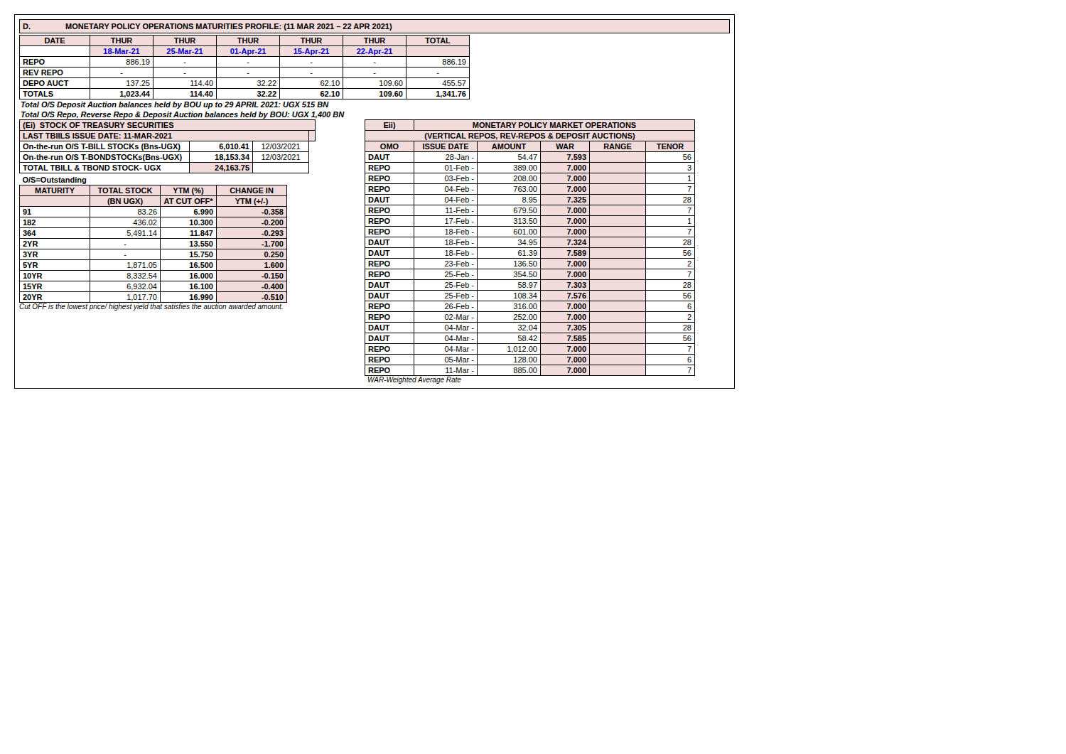D. MONETARY POLICY OPERATIONS MATURITIES PROFILE: (11 MAR 2021 – 22 APR 2021)
| DATE | THUR | THUR | THUR | THUR | THUR | TOTAL |
| | 18-Mar-21 | 25-Mar-21 | 01-Apr-21 | 15-Apr-21 | 22-Apr-21 | |
| REPO | 886.19 | - | - | - | - | 886.19 |
| REV REPO | - | - | - | - | - | - |
| DEPO AUCT | 137.25 | 114.40 | 32.22 | 62.10 | 109.60 | 455.57 |
| TOTALS | 1,023.44 | 114.40 | 32.22 | 62.10 | 109.60 | 1,341.76 |
Total O/S Deposit Auction balances held by BOU up to 29 APRIL 2021: UGX 515 BN
Total O/S Repo, Reverse Repo & Deposit Auction balances held by BOU: UGX 1,400 BN
| / (Ei) STOCK OF TREASURY SECURITIES / / LAST TBIILS ISSUE DATE: 11-MAR-2021 / / / On-the-run O/S T-BILL STOCKs (Bns-UGX) / 6,010.41 / 12/03/2021 / / / On-the-run O/S T-BONDSTOCKs(Bns-UGX) / 18,153.34 / 12/03/2021 / / / TOTAL TBILL & TBOND STOCK- UGX / 24,163.75 / / / / O/S=Outstanding / / MATURITY / TOTAL STOCK / YTM (%) / CHANGE IN / / / (BN UGX) / AT CUT OFF* / YTM (+/-) / / 91 / 83.26 / 6.990 / -0.358 / / 182 / 436.02 / 10.300 / -0.200 / / 364 / 5,491.14 / 11.847 / -0.293 / / 2YR / - / 13.550 / -1.700 / / 3YR / - / 15.750 / 0.250 / / 5YR / 1,871.05 / 16.500 / 1.600 / / 10YR / 8,332.54 / 16.000 / -0.150 / / 15YR / 6,932.04 / 16.100 / -0.400 / / 20YR / 1,017.70 / 16.990 / -0.510 / Cut OFF is the lowest price/ highest yield that satisfies the auction awarded amount. | / Eii) / MONETARY POLICY MARKET OPERATIONS / / (VERTICAL REPOS, REV-REPOS & DEPOSIT AUCTIONS) / / OMO / ISSUE DATE / AMOUNT / WAR / RANGE / TENOR / / DAUT / 28-Jan - / 54.47 / 7.593 / / 56 / / REPO / 01-Feb - / 389.00 / 7.000 / / 3 / / REPO / 03-Feb - / 208.00 / 7.000 / / 1 / / REPO / 04-Feb - / 763.00 / 7.000 / / 7 / / DAUT / 04-Feb - / 8.95 / 7.325 / / 28 / / REPO / 11-Feb - / 679.50 / 7.000 / / 7 / / REPO / 17-Feb - / 313.50 / 7.000 / / 1 / / REPO / 18-Feb - / 601.00 / 7.000 / / 7 / / DAUT / 18-Feb - / 34.95 / 7.324 / / 28 / / DAUT / 18-Feb - / 61.39 / 7.589 / / 56 / / REPO / 23-Feb - / 136.50 / 7.000 / / 2 / / REPO / 25-Feb - / 354.50 / 7.000 / / 7 / / DAUT / 25-Feb - / 58.97 / 7.303 / / 28 / / DAUT / 25-Feb - / 108.34 / 7.576 / / 56 / / REPO / 26-Feb - / 316.00 / 7.000 / / 6 / / REPO / 02-Mar - / 252.00 / 7.000 / / 2 / / DAUT / 04-Mar - / 32.04 / 7.305 / / 28 / / DAUT / 04-Mar - / 58.42 / 7.585 / / 56 / / REPO / 04-Mar - / 1,012.00 / 7.000 / / 7 / / REPO / 05-Mar - / 128.00 / 7.000 / / 6 / / REPO / 11-Mar - / 885.00 / 7.000 / / 7 / WAR-Weighted Average Rate |